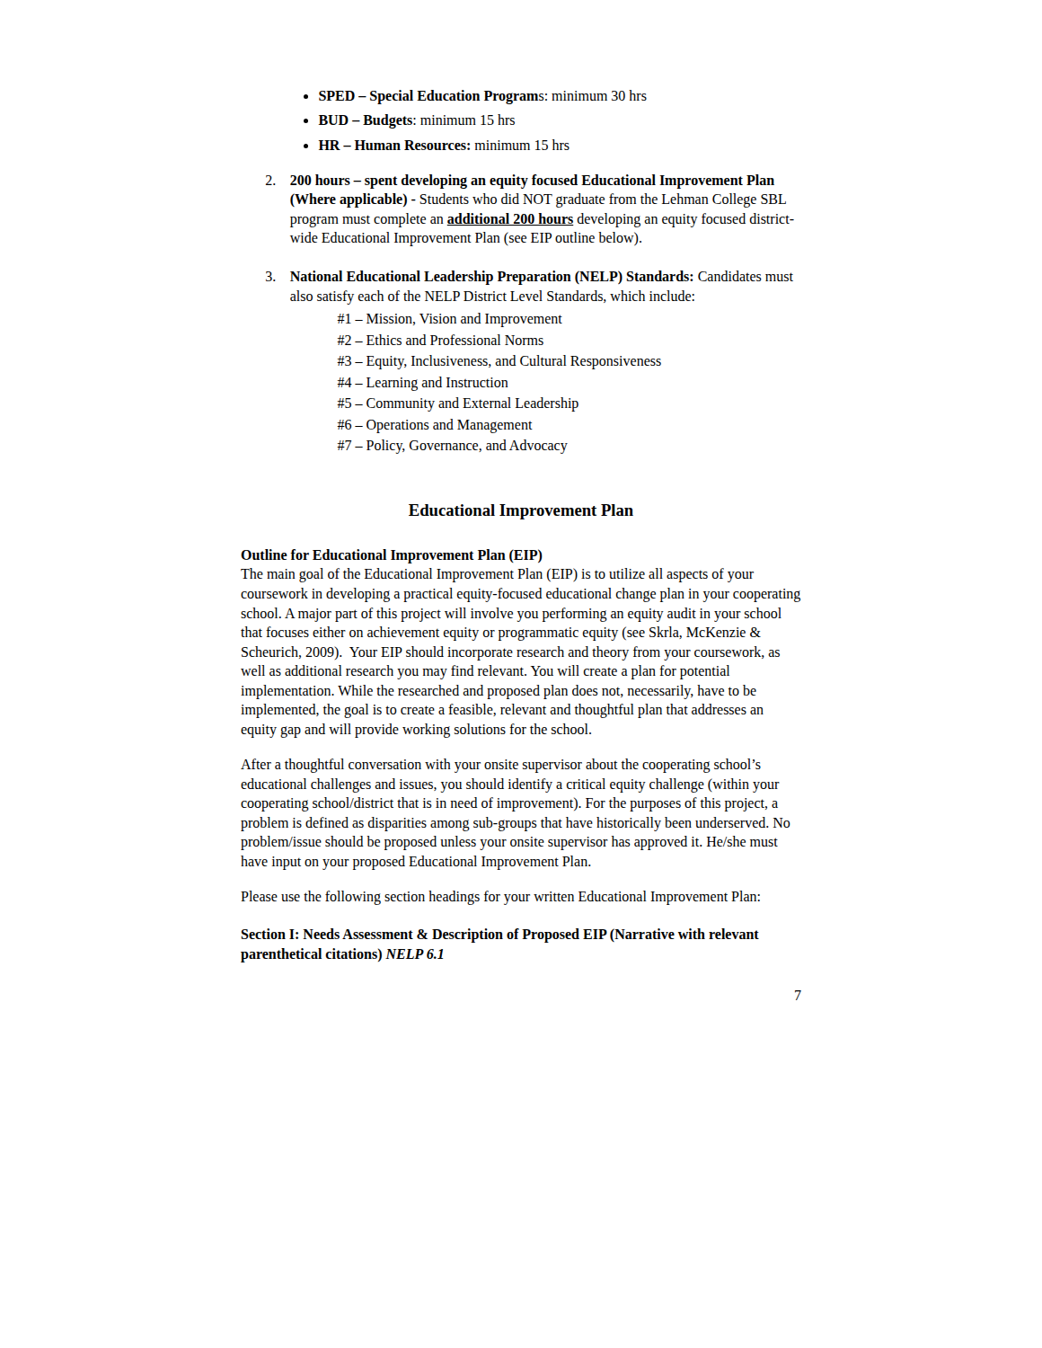SPED – Special Education Programs: minimum 30 hrs
BUD – Budgets: minimum 15 hrs
HR – Human Resources: minimum 15 hrs
200 hours – spent developing an equity focused Educational Improvement Plan (Where applicable) - Students who did NOT graduate from the Lehman College SBL program must complete an additional 200 hours developing an equity focused district-wide Educational Improvement Plan (see EIP outline below).
National Educational Leadership Preparation (NELP) Standards: Candidates must also satisfy each of the NELP District Level Standards, which include:
#1 – Mission, Vision and Improvement
#2 – Ethics and Professional Norms
#3 – Equity, Inclusiveness, and Cultural Responsiveness
#4 – Learning and Instruction
#5 – Community and External Leadership
#6 – Operations and Management
#7 – Policy, Governance, and Advocacy
Educational Improvement Plan
Outline for Educational Improvement Plan (EIP)
The main goal of the Educational Improvement Plan (EIP) is to utilize all aspects of your coursework in developing a practical equity-focused educational change plan in your cooperating school. A major part of this project will involve you performing an equity audit in your school that focuses either on achievement equity or programmatic equity (see Skrla, McKenzie & Scheurich, 2009). Your EIP should incorporate research and theory from your coursework, as well as additional research you may find relevant. You will create a plan for potential implementation. While the researched and proposed plan does not, necessarily, have to be implemented, the goal is to create a feasible, relevant and thoughtful plan that addresses an equity gap and will provide working solutions for the school.
After a thoughtful conversation with your onsite supervisor about the cooperating school’s educational challenges and issues, you should identify a critical equity challenge (within your cooperating school/district that is in need of improvement). For the purposes of this project, a problem is defined as disparities among sub-groups that have historically been underserved. No problem/issue should be proposed unless your onsite supervisor has approved it. He/she must have input on your proposed Educational Improvement Plan.
Please use the following section headings for your written Educational Improvement Plan:
Section I: Needs Assessment & Description of Proposed EIP (Narrative with relevant parenthetical citations) NELP 6.1
7